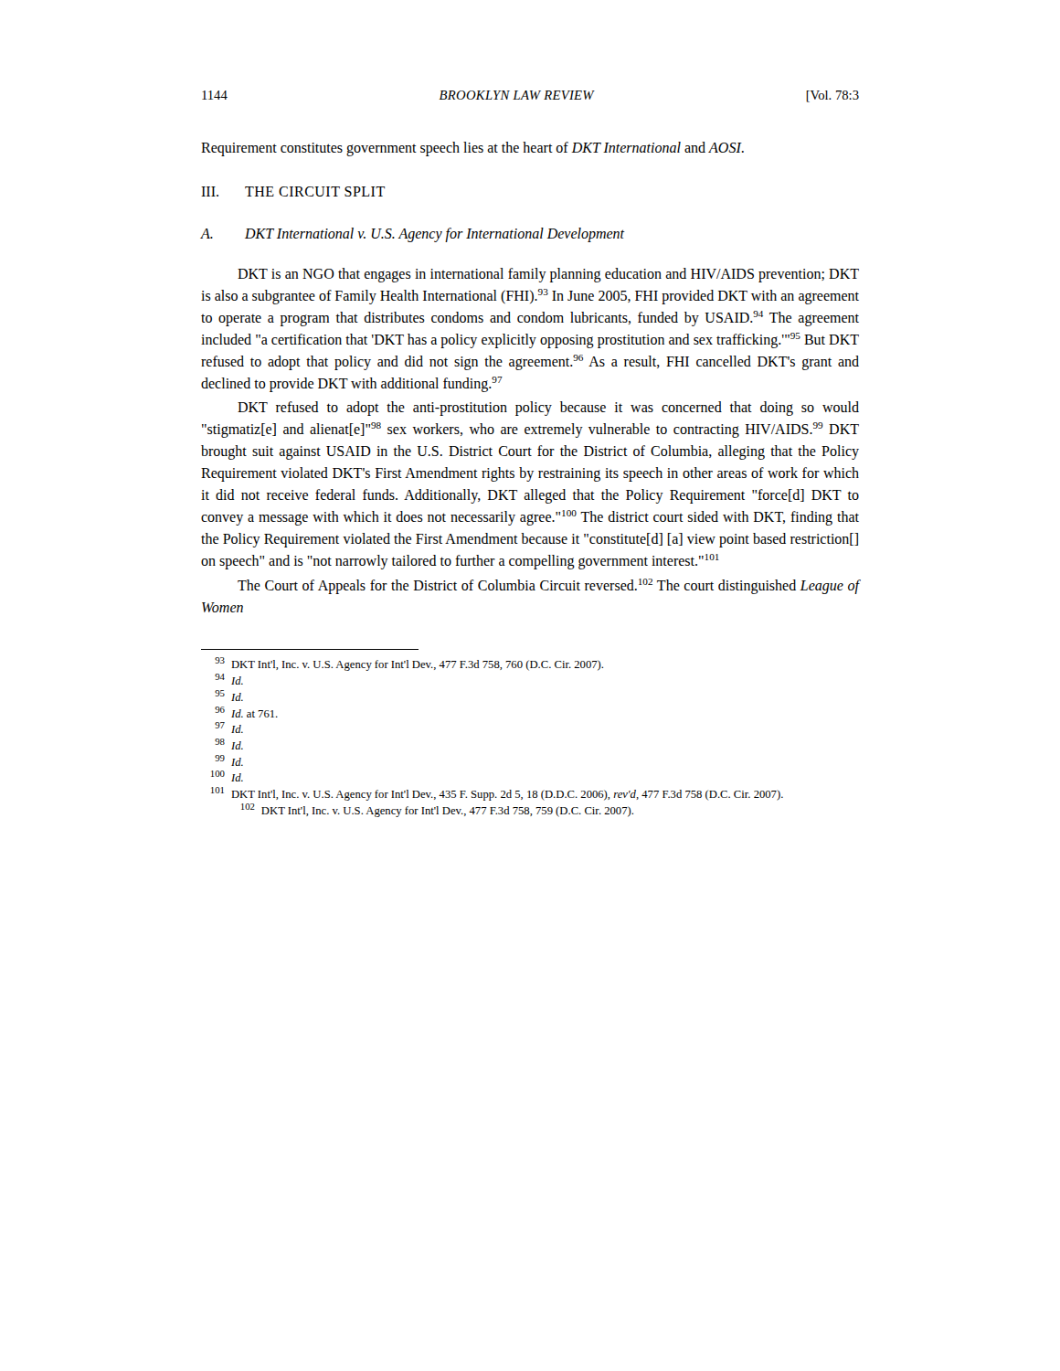1144 BROOKLYN LAW REVIEW [Vol. 78:3
Requirement constitutes government speech lies at the heart of DKT International and AOSI.
III. THE CIRCUIT SPLIT
A. DKT International v. U.S. Agency for International Development
DKT is an NGO that engages in international family planning education and HIV/AIDS prevention; DKT is also a subgrantee of Family Health International (FHI).93 In June 2005, FHI provided DKT with an agreement to operate a program that distributes condoms and condom lubricants, funded by USAID.94 The agreement included "a certification that 'DKT has a policy explicitly opposing prostitution and sex trafficking.'"95 But DKT refused to adopt that policy and did not sign the agreement.96 As a result, FHI cancelled DKT's grant and declined to provide DKT with additional funding.97
DKT refused to adopt the anti-prostitution policy because it was concerned that doing so would "stigmatiz[e] and alienat[e]"98 sex workers, who are extremely vulnerable to contracting HIV/AIDS.99 DKT brought suit against USAID in the U.S. District Court for the District of Columbia, alleging that the Policy Requirement violated DKT's First Amendment rights by restraining its speech in other areas of work for which it did not receive federal funds. Additionally, DKT alleged that the Policy Requirement "force[d] DKT to convey a message with which it does not necessarily agree."100 The district court sided with DKT, finding that the Policy Requirement violated the First Amendment because it "constitute[d] [a] view point based restriction[] on speech" and is "not narrowly tailored to further a compelling government interest."101
The Court of Appeals for the District of Columbia Circuit reversed.102 The court distinguished League of Women
93 DKT Int'l, Inc. v. U.S. Agency for Int'l Dev., 477 F.3d 758, 760 (D.C. Cir. 2007).
94 Id.
95 Id.
96 Id. at 761.
97 Id.
98 Id.
99 Id.
100 Id.
101 DKT Int'l, Inc. v. U.S. Agency for Int'l Dev., 435 F. Supp. 2d 5, 18 (D.D.C. 2006), rev'd, 477 F.3d 758 (D.C. Cir. 2007).
102 DKT Int'l, Inc. v. U.S. Agency for Int'l Dev., 477 F.3d 758, 759 (D.C. Cir. 2007).